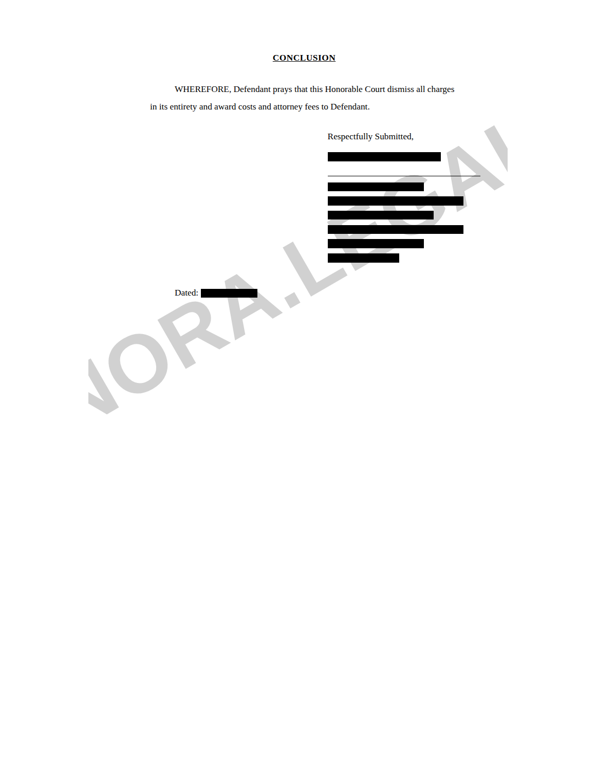NORA.LEGAL
CONCLUSION
WHEREFORE, Defendant prays that this Honorable Court dismiss all charges in its entirety and award costs and attorney fees to Defendant.
Respectfully Submitted,
Dated: